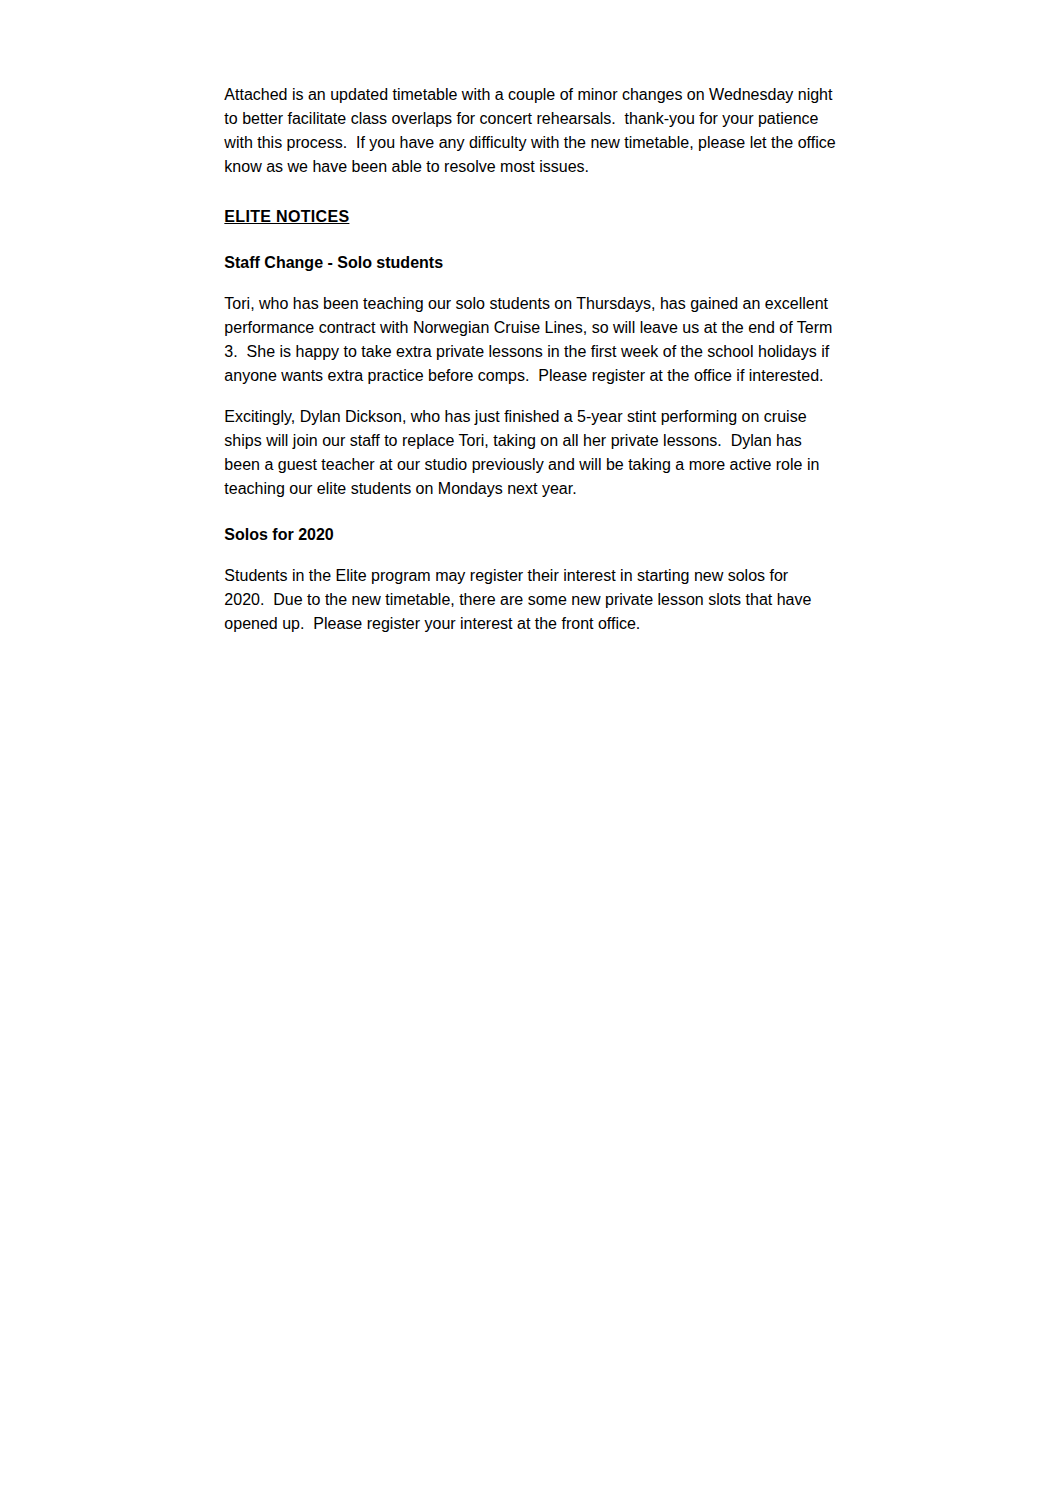Attached is an updated timetable with a couple of minor changes on Wednesday night to better facilitate class overlaps for concert rehearsals. thank-you for your patience with this process. If you have any difficulty with the new timetable, please let the office know as we have been able to resolve most issues.
ELITE NOTICES
Staff Change - Solo students
Tori, who has been teaching our solo students on Thursdays, has gained an excellent performance contract with Norwegian Cruise Lines, so will leave us at the end of Term 3. She is happy to take extra private lessons in the first week of the school holidays if anyone wants extra practice before comps. Please register at the office if interested.
Excitingly, Dylan Dickson, who has just finished a 5-year stint performing on cruise ships will join our staff to replace Tori, taking on all her private lessons. Dylan has been a guest teacher at our studio previously and will be taking a more active role in teaching our elite students on Mondays next year.
Solos for 2020
Students in the Elite program may register their interest in starting new solos for 2020. Due to the new timetable, there are some new private lesson slots that have opened up. Please register your interest at the front office.